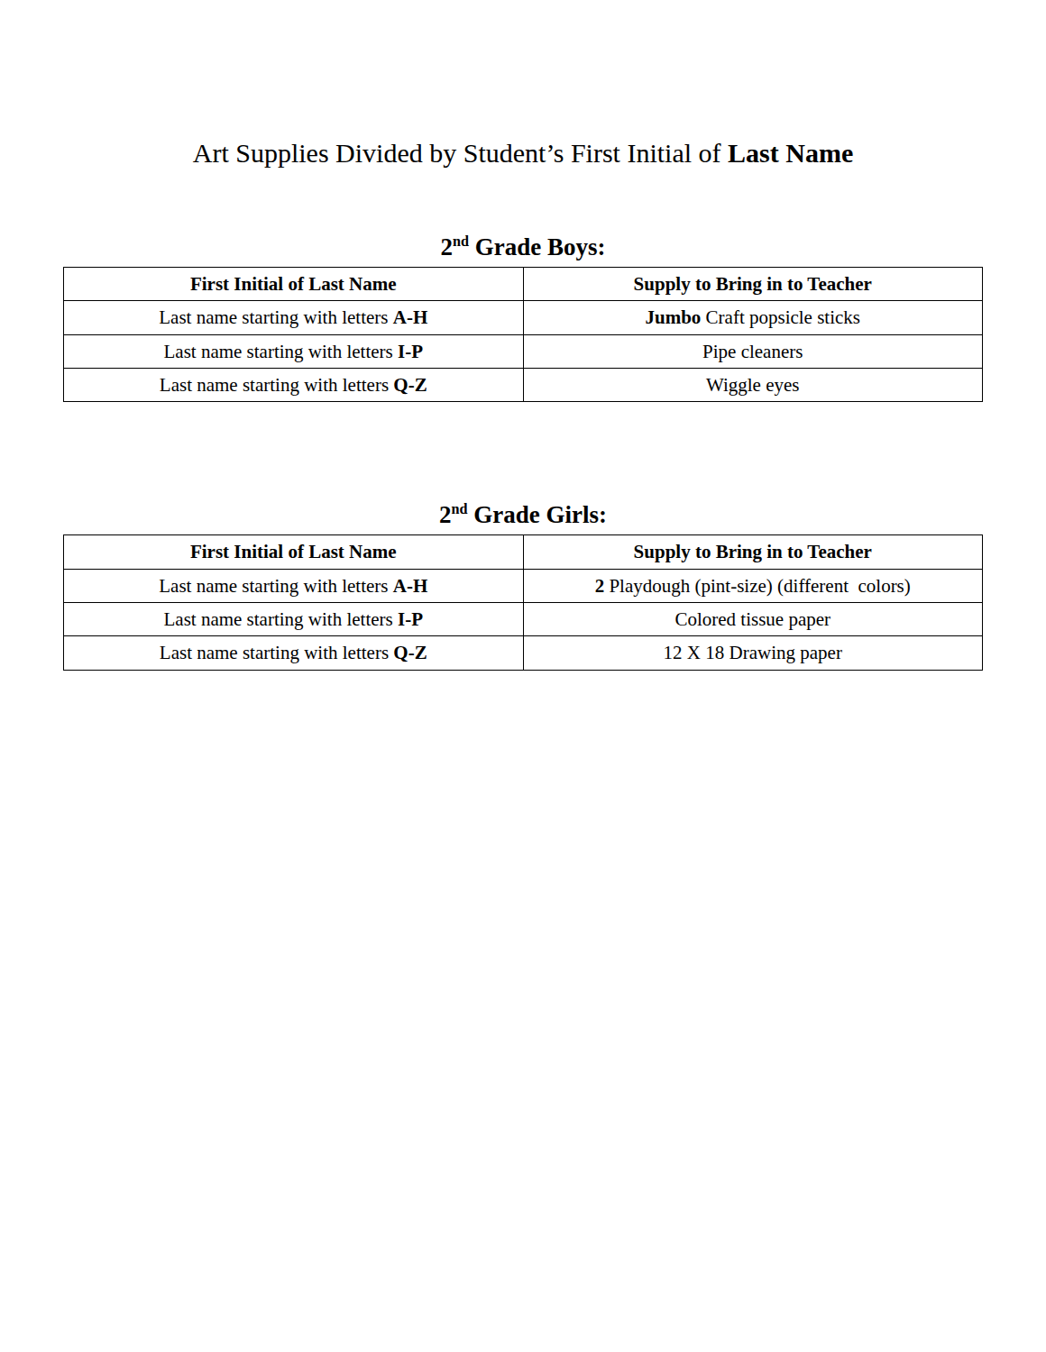Art Supplies Divided by Student’s First Initial of Last Name
2nd Grade Boys:
| First Initial of Last Name | Supply to Bring in to Teacher |
| --- | --- |
| Last name starting with letters A-H | Jumbo Craft popsicle sticks |
| Last name starting with letters I-P | Pipe cleaners |
| Last name starting with letters Q-Z | Wiggle eyes |
2nd Grade Girls:
| First Initial of Last Name | Supply to Bring in to Teacher |
| --- | --- |
| Last name starting with letters A-H | 2 Playdough (pint-size) (different colors) |
| Last name starting with letters I-P | Colored tissue paper |
| Last name starting with letters Q-Z | 12 X 18 Drawing paper |